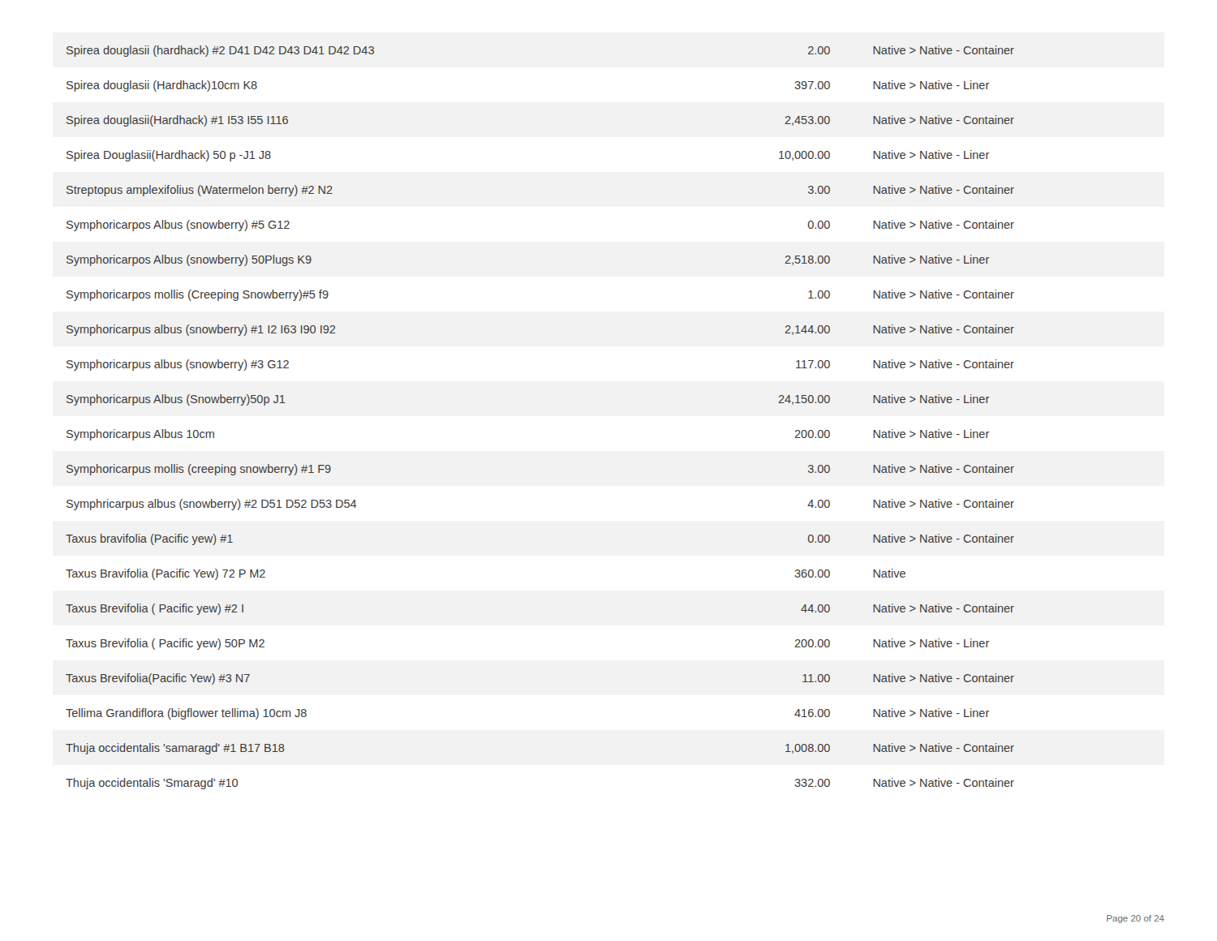| Spirea douglasii (hardhack) #2 D41 D42 D43 D41 D42 D43 | 2.00 | Native > Native - Container |
| Spirea douglasii (Hardhack)10cm K8 | 397.00 | Native > Native - Liner |
| Spirea douglasii(Hardhack) #1 I53 I55 I116 | 2,453.00 | Native > Native - Container |
| Spirea Douglasii(Hardhack) 50 p -J1 J8 | 10,000.00 | Native > Native - Liner |
| Streptopus amplexifolius (Watermelon berry) #2 N2 | 3.00 | Native > Native - Container |
| Symphoricarpos Albus (snowberry) #5 G12 | 0.00 | Native > Native - Container |
| Symphoricarpos Albus (snowberry) 50Plugs K9 | 2,518.00 | Native > Native - Liner |
| Symphoricarpos mollis (Creeping Snowberry)#5 f9 | 1.00 | Native > Native - Container |
| Symphoricarpus albus (snowberry) #1 I2 I63 I90 I92 | 2,144.00 | Native > Native - Container |
| Symphoricarpus albus (snowberry) #3 G12 | 117.00 | Native > Native - Container |
| Symphoricarpus Albus (Snowberry)50p J1 | 24,150.00 | Native > Native - Liner |
| Symphoricarpus Albus 10cm | 200.00 | Native > Native - Liner |
| Symphoricarpus mollis (creeping snowberry) #1 F9 | 3.00 | Native > Native - Container |
| Symphricarpus albus (snowberry) #2 D51 D52 D53 D54 | 4.00 | Native > Native - Container |
| Taxus bravifolia (Pacific yew) #1 | 0.00 | Native > Native - Container |
| Taxus Bravifolia (Pacific Yew) 72 P M2 | 360.00 | Native |
| Taxus Brevifolia ( Pacific yew) #2 I | 44.00 | Native > Native - Container |
| Taxus Brevifolia ( Pacific yew) 50P M2 | 200.00 | Native > Native - Liner |
| Taxus Brevifolia(Pacific Yew) #3 N7 | 11.00 | Native > Native - Container |
| Tellima Grandiflora (bigflower tellima) 10cm J8 | 416.00 | Native > Native - Liner |
| Thuja occidentalis 'samaragd' #1 B17 B18 | 1,008.00 | Native > Native - Container |
| Thuja occidentalis 'Smaragd' #10 | 332.00 | Native > Native - Container |
Page 20 of 24